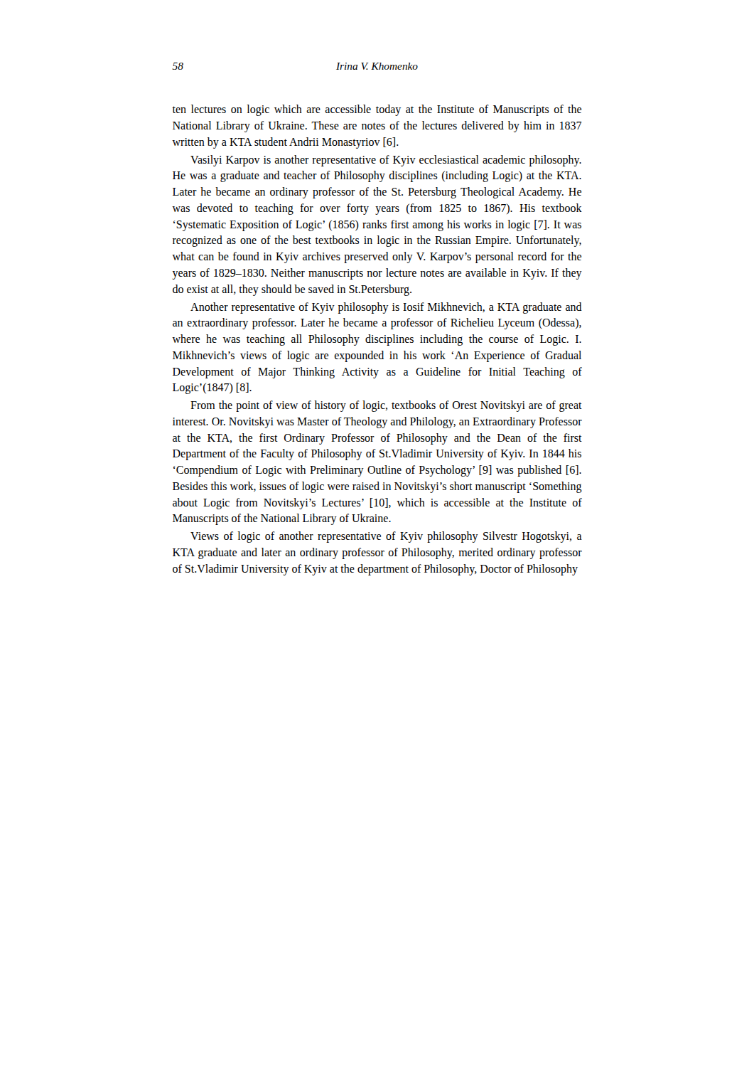58 Irina V. Khomenko
ten lectures on logic which are accessible today at the Institute of Manuscripts of the National Library of Ukraine. These are notes of the lectures delivered by him in 1837 written by a KTA student Andrii Monastyriov [6].
Vasilyi Karpov is another representative of Kyiv ecclesiastical academic philosophy. He was a graduate and teacher of Philosophy disciplines (including Logic) at the KTA. Later he became an ordinary professor of the St. Petersburg Theological Academy. He was devoted to teaching for over forty years (from 1825 to 1867). His textbook ‘Systematic Exposition of Logic’ (1856) ranks first among his works in logic [7]. It was recognized as one of the best textbooks in logic in the Russian Empire. Unfortunately, what can be found in Kyiv archives preserved only V. Karpov’s personal record for the years of 1829–1830. Neither manuscripts nor lecture notes are available in Kyiv. If they do exist at all, they should be saved in St.Petersburg.
Another representative of Kyiv philosophy is Iosif Mikhnevich, a KTA graduate and an extraordinary professor. Later he became a professor of Richelieu Lyceum (Odessa), where he was teaching all Philosophy disciplines including the course of Logic. I. Mikhnevich’s views of logic are expounded in his work ‘An Experience of Gradual Development of Major Thinking Activity as a Guideline for Initial Teaching of Logic’(1847) [8].
From the point of view of history of logic, textbooks of Orest Novitskyi are of great interest. Or. Novitskyi was Master of Theology and Philology, an Extraordinary Professor at the KTA, the first Ordinary Professor of Philosophy and the Dean of the first Department of the Faculty of Philosophy of St.Vladimir University of Kyiv. In 1844 his ‘Compendium of Logic with Preliminary Outline of Psychology’ [9] was published [6]. Besides this work, issues of logic were raised in Novitskyi’s short manuscript ‘Something about Logic from Novitskyi’s Lectures’ [10], which is accessible at the Institute of Manuscripts of the National Library of Ukraine.
Views of logic of another representative of Kyiv philosophy Silvestr Hogotskyi, a KTA graduate and later an ordinary professor of Philosophy, merited ordinary professor of St.Vladimir University of Kyiv at the department of Philosophy, Doctor of Philosophy